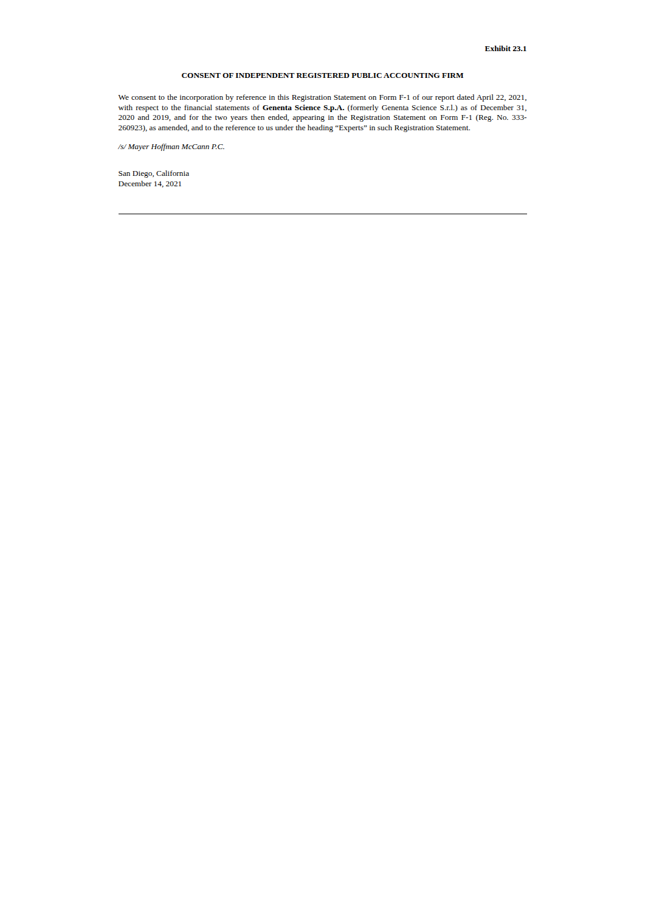Exhibit 23.1
CONSENT OF INDEPENDENT REGISTERED PUBLIC ACCOUNTING FIRM
We consent to the incorporation by reference in this Registration Statement on Form F-1 of our report dated April 22, 2021, with respect to the financial statements of Genenta Science S.p.A. (formerly Genenta Science S.r.l.) as of December 31, 2020 and 2019, and for the two years then ended, appearing in the Registration Statement on Form F-1 (Reg. No. 333- 260923), as amended, and to the reference to us under the heading “Experts” in such Registration Statement.
/s/ Mayer Hoffman McCann P.C.
San Diego, California
December 14, 2021